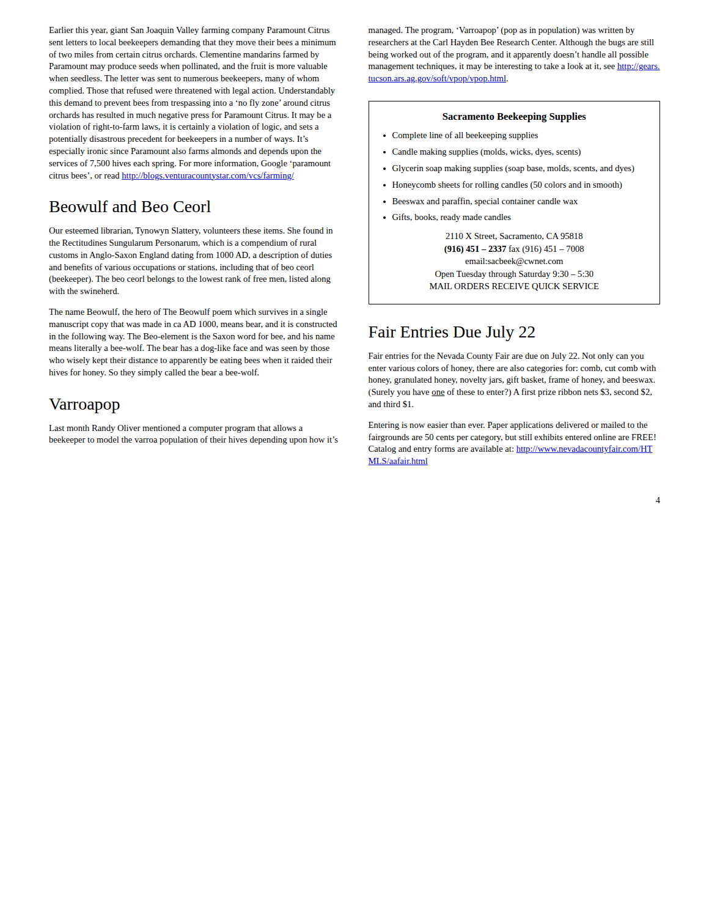Earlier this year, giant San Joaquin Valley farming company Paramount Citrus sent letters to local beekeepers demanding that they move their bees a minimum of two miles from certain citrus orchards. Clementine mandarins farmed by Paramount may produce seeds when pollinated, and the fruit is more valuable when seedless. The letter was sent to numerous beekeepers, many of whom complied. Those that refused were threatened with legal action. Understandably this demand to prevent bees from trespassing into a ‘no fly zone’ around citrus orchards has resulted in much negative press for Paramount Citrus. It may be a violation of right-to-farm laws, it is certainly a violation of logic, and sets a potentially disastrous precedent for beekeepers in a number of ways. It’s especially ironic since Paramount also farms almonds and depends upon the services of 7,500 hives each spring. For more information, Google ‘paramount citrus bees’, or read http://blogs.venturacountystar.com/vcs/farming/
Beowulf and Beo Ceorl
Our esteemed librarian, Tynowyn Slattery, volunteers these items. She found in the Rectitudines Sungularum Personarum, which is a compendium of rural customs in Anglo-Saxon England dating from 1000 AD, a description of duties and benefits of various occupations or stations, including that of beo ceorl (beekeeper). The beo ceorl belongs to the lowest rank of free men, listed along with the swineherd.
The name Beowulf, the hero of The Beowulf poem which survives in a single manuscript copy that was made in ca AD 1000, means bear, and it is constructed in the following way. The Beo-element is the Saxon word for bee, and his name means literally a bee-wolf. The bear has a dog-like face and was seen by those who wisely kept their distance to apparently be eating bees when it raided their hives for honey. So they simply called the bear a bee-wolf.
Varroapop
Last month Randy Oliver mentioned a computer program that allows a beekeeper to model the varroa population of their hives depending upon how it’s
managed. The program, ‘Varroapop’ (pop as in population) was written by researchers at the Carl Hayden Bee Research Center. Although the bugs are still being worked out of the program, and it apparently doesn’t handle all possible management techniques, it may be interesting to take a look at it, see http://gears.tucson.ars.ag.gov/soft/vpop/vpop.html.
Sacramento Beekeeping Supplies
Complete line of all beekeeping supplies
Candle making supplies (molds, wicks, dyes, scents)
Glycerin soap making supplies (soap base, molds, scents, and dyes)
Honeycomb sheets for rolling candles (50 colors and in smooth)
Beeswax and paraffin, special container candle wax
Gifts, books, ready made candles
2110 X Street, Sacramento, CA 95818
(916) 451 – 2337 fax (916) 451 – 7008
email:sacbeek@cwnet.com
Open Tuesday through Saturday 9:30 – 5:30
MAIL ORDERS RECEIVE QUICK SERVICE
Fair Entries Due July 22
Fair entries for the Nevada County Fair are due on July 22. Not only can you enter various colors of honey, there are also categories for: comb, cut comb with honey, granulated honey, novelty jars, gift basket, frame of honey, and beeswax. (Surely you have one of these to enter?) A first prize ribbon nets $3, second $2, and third $1.
Entering is now easier than ever. Paper applications delivered or mailed to the fairgrounds are 50 cents per category, but still exhibits entered online are FREE! Catalog and entry forms are available at: http://www.nevadacountyfair.com/HTMLS/aafair.html
4